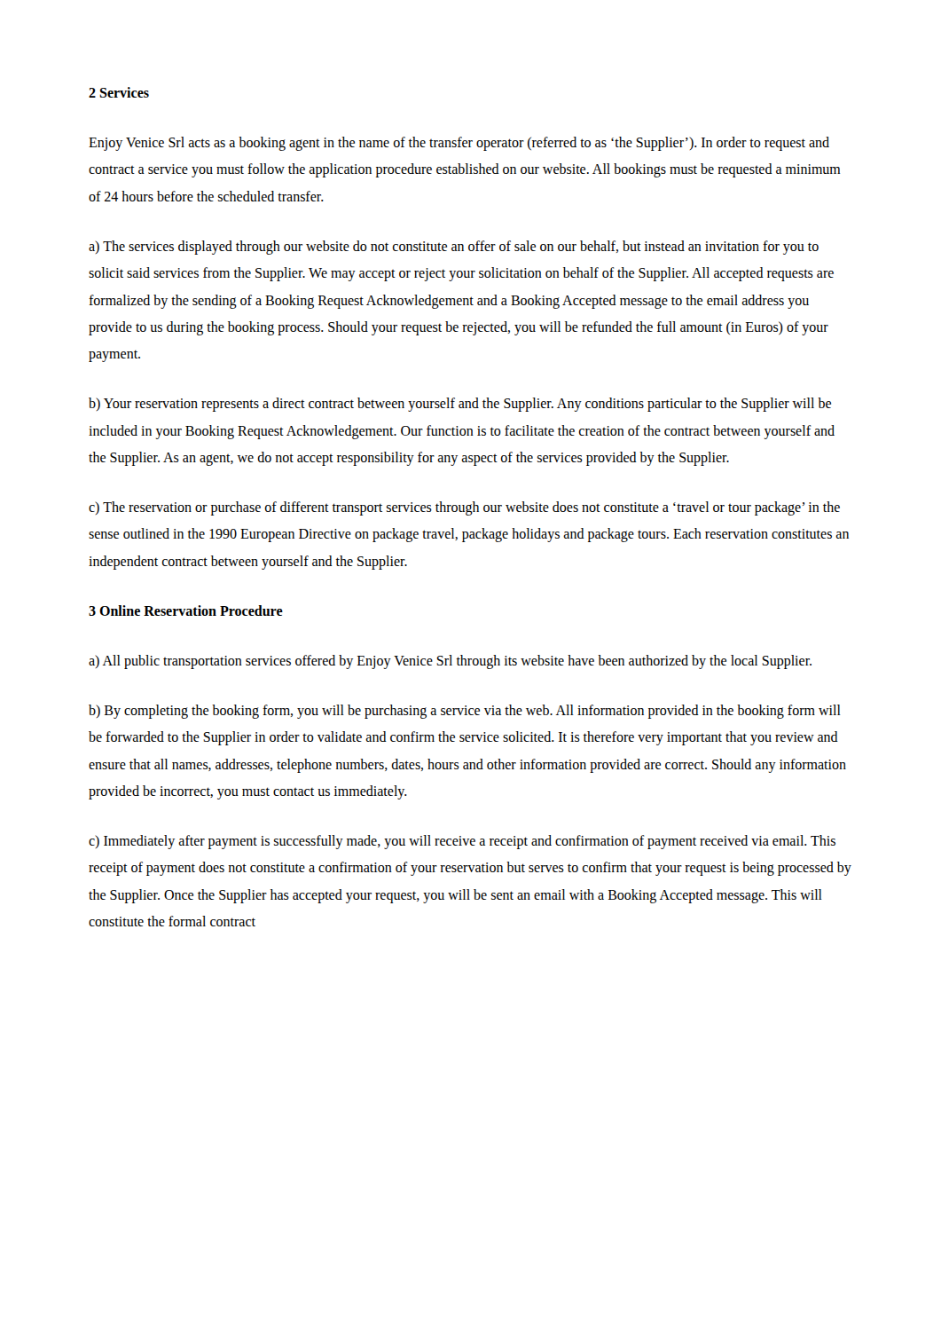2 Services
Enjoy Venice Srl acts as a booking agent in the name of the transfer operator (referred to as ‘the Supplier’). In order to request and contract a service you must follow the application procedure established on our website. All bookings must be requested a minimum of 24 hours before the scheduled transfer.
a) The services displayed through our website do not constitute an offer of sale on our behalf, but instead an invitation for you to solicit said services from the Supplier. We may accept or reject your solicitation on behalf of the Supplier. All accepted requests are formalized by the sending of a Booking Request Acknowledgement and a Booking Accepted message to the email address you provide to us during the booking process. Should your request be rejected, you will be refunded the full amount (in Euros) of your payment.
b) Your reservation represents a direct contract between yourself and the Supplier. Any conditions particular to the Supplier will be included in your Booking Request Acknowledgement. Our function is to facilitate the creation of the contract between yourself and the Supplier. As an agent, we do not accept responsibility for any aspect of the services provided by the Supplier.
c) The reservation or purchase of different transport services through our website does not constitute a ‘travel or tour package’ in the sense outlined in the 1990 European Directive on package travel, package holidays and package tours. Each reservation constitutes an independent contract between yourself and the Supplier.
3 Online Reservation Procedure
a) All public transportation services offered by Enjoy Venice Srl through its website have been authorized by the local Supplier.
b) By completing the booking form, you will be purchasing a service via the web. All information provided in the booking form will be forwarded to the Supplier in order to validate and confirm the service solicited. It is therefore very important that you review and ensure that all names, addresses, telephone numbers, dates, hours and other information provided are correct. Should any information provided be incorrect, you must contact us immediately.
c) Immediately after payment is successfully made, you will receive a receipt and confirmation of payment received via email. This receipt of payment does not constitute a confirmation of your reservation but serves to confirm that your request is being processed by the Supplier. Once the Supplier has accepted your request, you will be sent an email with a Booking Accepted message. This will constitute the formal contract